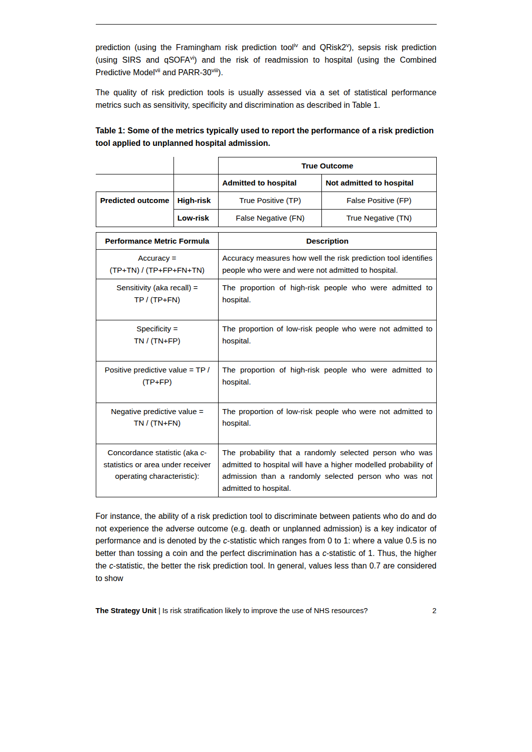prediction (using the Framingham risk prediction tooliv and QRisk2v), sepsis risk prediction (using SIRS and qSOFAvi) and the risk of readmission to hospital (using the Combined Predictive Modelvii and PARR-30viii).
The quality of risk prediction tools is usually assessed via a set of statistical performance metrics such as sensitivity, specificity and discrimination as described in Table 1.
Table 1: Some of the metrics typically used to report the performance of a risk prediction tool applied to unplanned hospital admission.
| | | True Outcome |
| | | Admitted to hospital | Not admitted to hospital |
| Predicted outcome | High-risk | True Positive (TP) | False Positive (FP) |
| Low-risk | False Negative (FN) | True Negative (TN) |
| Performance Metric Formula | Description |
| Accuracy = (TP+TN) / (TP+FP+FN+TN) | Accuracy measures how well the risk prediction tool identifies people who were and were not admitted to hospital. |
| Sensitivity (aka recall) = TP / (TP+FN) | The proportion of high-risk people who were admitted to hospital. |
| Specificity = TN / (TN+FP) | The proportion of low-risk people who were not admitted to hospital. |
| Positive predictive value = TP / (TP+FP) | The proportion of high-risk people who were admitted to hospital. |
| Negative predictive value = TN / (TN+FN) | The proportion of low-risk people who were not admitted to hospital. |
| Concordance statistic (aka c -statistics or area under receiver operating characteristic): | The probability that a randomly selected person who was admitted to hospital will have a higher modelled probability of admission than a randomly selected person who was not admitted to hospital. |
For instance, the ability of a risk prediction tool to discriminate between patients who do and do not experience the adverse outcome (e.g. death or unplanned admission) is a key indicator of performance and is denoted by the c-statistic which ranges from 0 to 1: where a value 0.5 is no better than tossing a coin and the perfect discrimination has a c-statistic of 1. Thus, the higher the c-statistic, the better the risk prediction tool. In general, values less than 0.7 are considered to show
The Strategy Unit | Is risk stratification likely to improve the use of NHS resources?
2